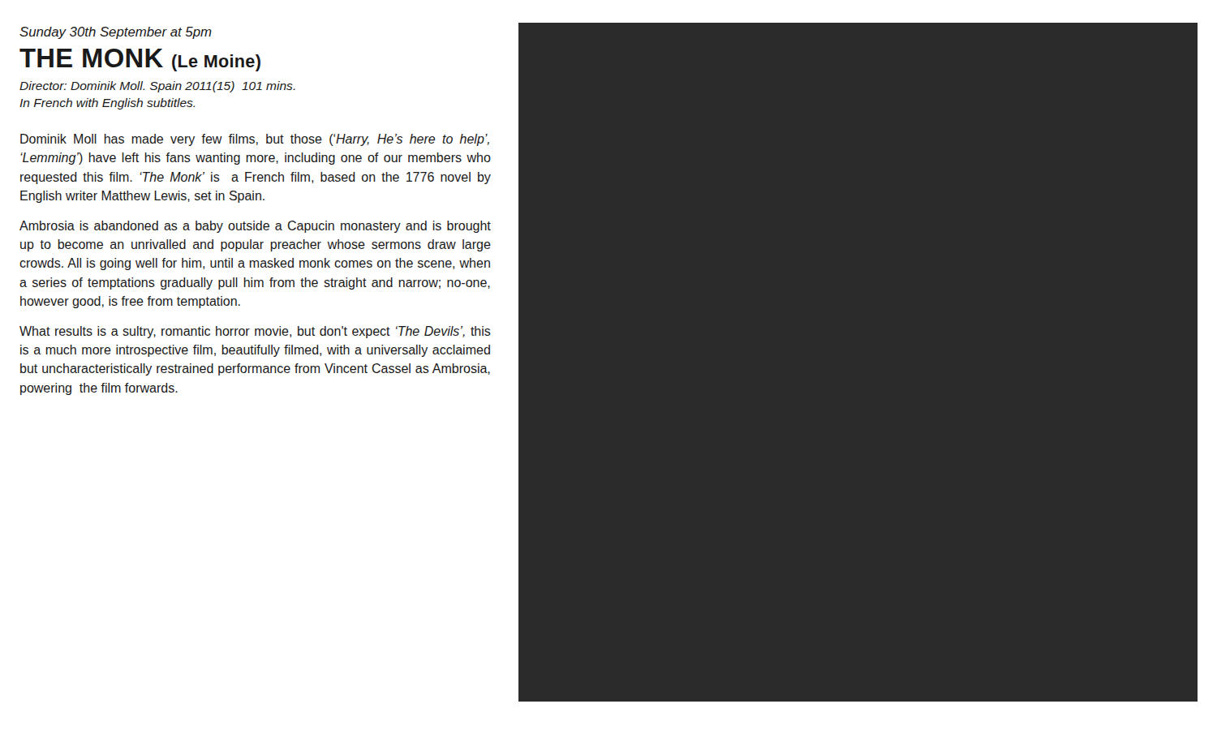Sunday 30th September at 5pm
THE MONK (Le Moine)
Director: Dominik Moll. Spain 2011(15) 101 mins.
In French with English subtitles.
Dominik Moll has made very few films, but those (‘Harry, He’s here to help’, ‘Lemming’) have left his fans wanting more, including one of our members who requested this film. ‘The Monk’ is a French film, based on the 1776 novel by English writer Matthew Lewis, set in Spain.
Ambrosia is abandoned as a baby outside a Capucin monastery and is brought up to become an unrivalled and popular preacher whose sermons draw large crowds. All is going well for him, until a masked monk comes on the scene, when a series of temptations gradually pull him from the straight and narrow; no-one, however good, is free from temptation.
What results is a sultry, romantic horror movie, but don't expect ‘The Devils’, this is a much more introspective film, beautifully filmed, with a universally acclaimed but uncharacteristically restrained performance from Vincent Cassel as Ambrosia, powering the film forwards.